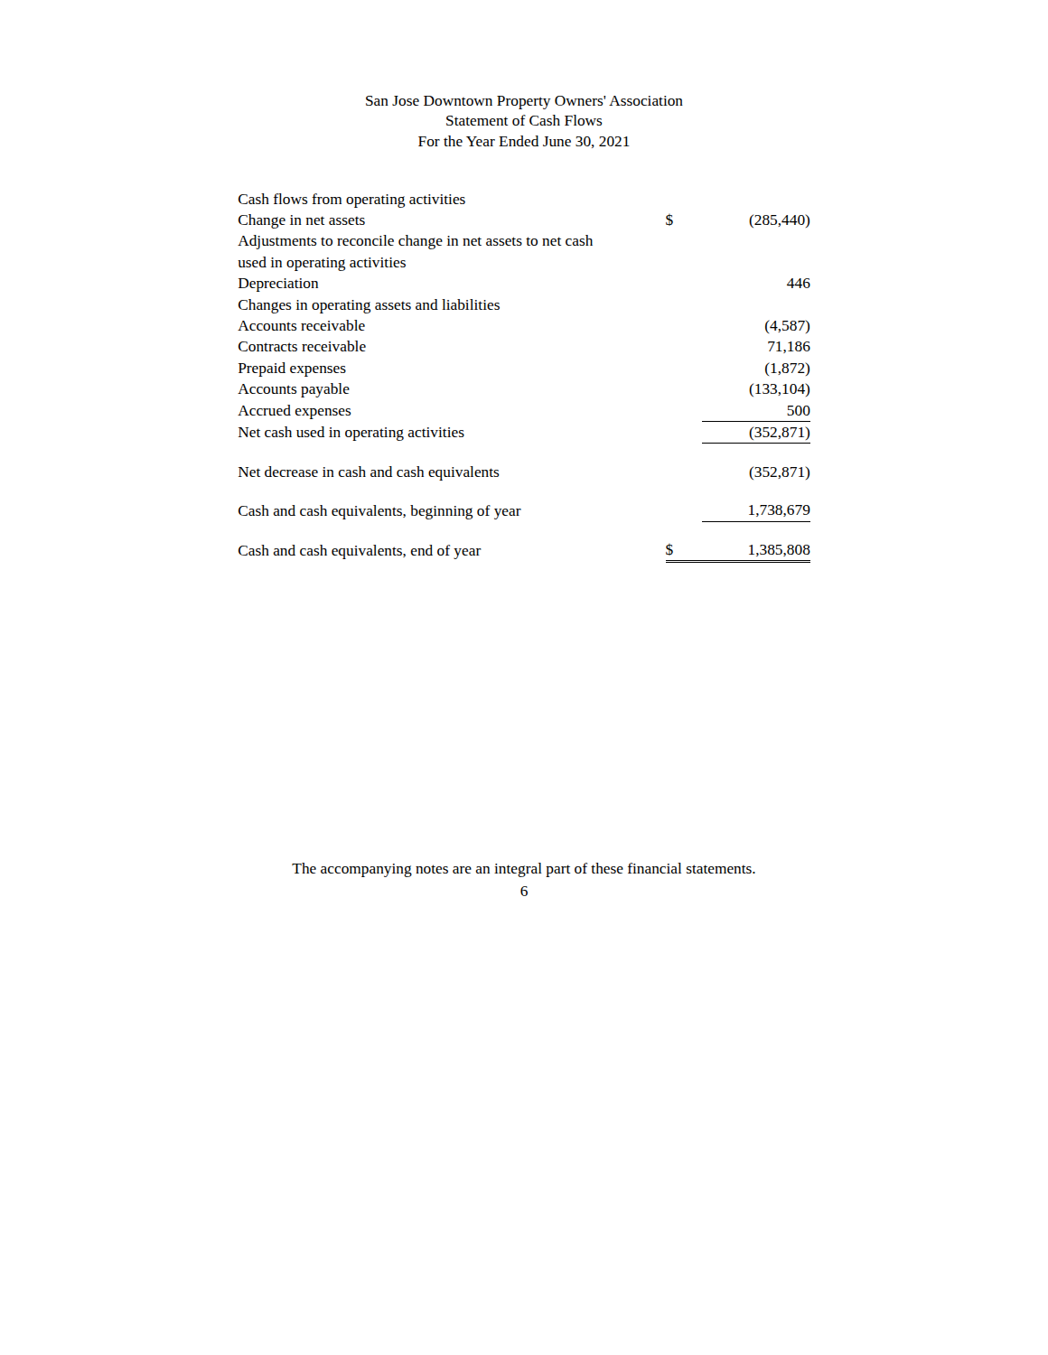San Jose Downtown Property Owners' Association
Statement of Cash Flows
For the Year Ended June 30, 2021
| Cash flows from operating activities | | |
| Change in net assets | $ | (285,440) |
| Adjustments to reconcile change in net assets to net cash | | |
| used in operating activities | | |
| Depreciation | | 446 |
| Changes in operating assets and liabilities | | |
| Accounts receivable | | (4,587) |
| Contracts receivable | | 71,186 |
| Prepaid expenses | | (1,872) |
| Accounts payable | | (133,104) |
| Accrued expenses | | 500 |
| Net cash used in operating activities | | (352,871) |
| Net decrease in cash and cash equivalents | | (352,871) |
| Cash and cash equivalents, beginning of year | | 1,738,679 |
| Cash and cash equivalents, end of year | $ | 1,385,808 |
The accompanying notes are an integral part of these financial statements.
6